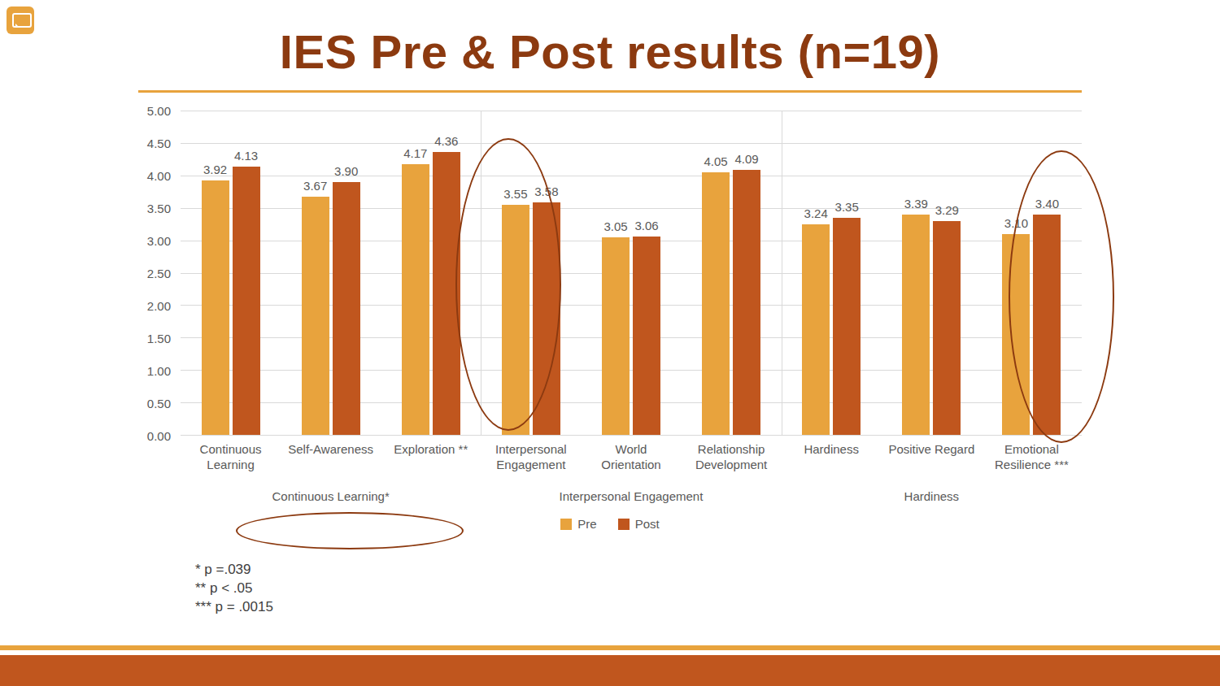IES Pre & Post results (n=19)
5.00 4.50 4.00 3.50 3.00 2.50 2.00 1.50 1.00 0.50 0.00
3.92
4.13
3.67
3.90
4.17
4.36
3.55
3.58
3.05
3.06
4.05
4.09
3.24
3.35
3.39
3.29
3.10
3.40
Continuous
Learning
Self-Awareness
Exploration **
Interpersonal
Engagement
World
Orientation
Relationship
Development
Hardiness
Positive Regard
Emotional
Resilience ***
Continuous Learning*
Interpersonal Engagement
Hardiness
Pre Post
* p =.039
** p < .05
*** p = .0015